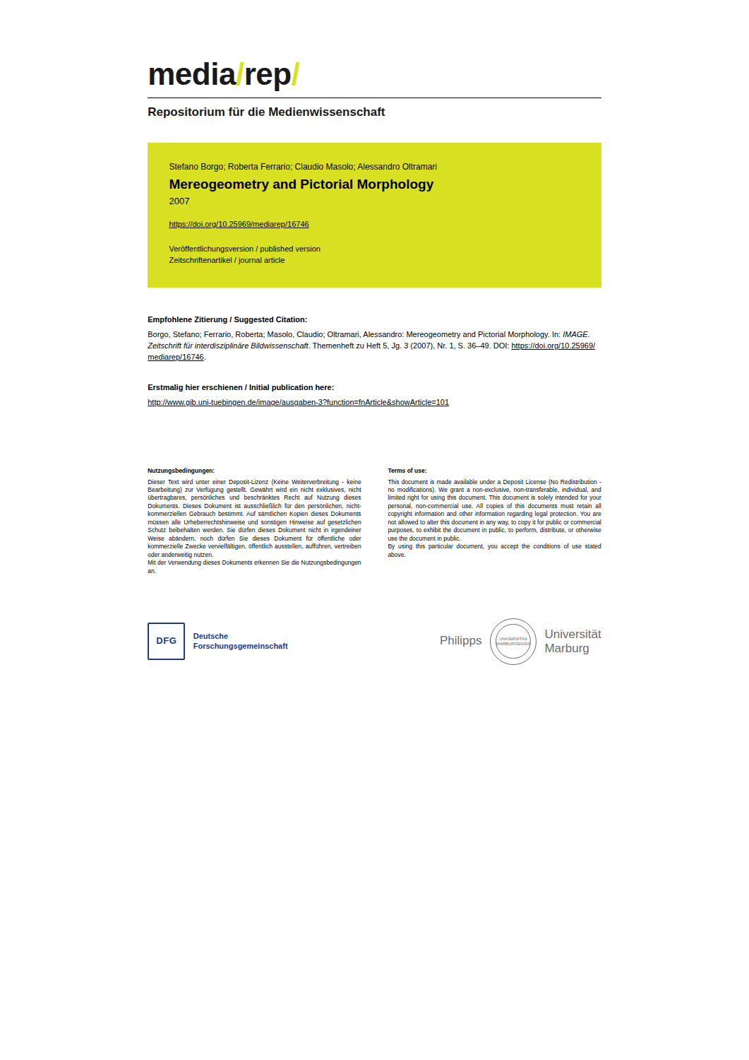media/rep/
Repositorium für die Medienwissenschaft
Stefano Borgo; Roberta Ferrario; Claudio Masolo; Alessandro Oltramari
Mereogeometry and Pictorial Morphology
2007
https://doi.org/10.25969/mediarep/16746
Veröffentlichungsversion / published version
Zeitschriftenartikel / journal article
Empfohlene Zitierung / Suggested Citation:
Borgo, Stefano; Ferrario, Roberta; Masolo, Claudio; Oltramari, Alessandro: Mereogeometry and Pictorial Morphology. In: IMAGE. Zeitschrift für interdisziplinäre Bildwissenschaft. Themenheft zu Heft 5, Jg. 3 (2007), Nr. 1, S. 36–49. DOI: https://doi.org/10.25969/mediarep/16746.
Erstmalig hier erschienen / Initial publication here:
http://www.gib.uni-tuebingen.de/image/ausgaben-3?function=fnArticle&showArticle=101
Nutzungsbedingungen:
Dieser Text wird unter einer Deposit-Lizenz (Keine Weiterverbreitung - keine Bearbeitung) zur Verfügung gestellt. Gewährt wird ein nicht exklusives, nicht übertragbares, persönliches und beschränktes Recht auf Nutzung dieses Dokuments. Dieses Dokument ist ausschließlich für den persönlichen, nicht-kommerziellen Gebrauch bestimmt. Auf sämtlichen Kopien dieses Dokuments müssen alle Urheberrechtshinweise und sonstigen Hinweise auf gesetzlichen Schutz beibehalten werden. Sie dürfen dieses Dokument nicht in irgendeiner Weise abändern, noch dürfen Sie dieses Dokument für öffentliche oder kommerzielle Zwecke vervielfältigen, öffentlich ausstellen, aufführen, vertreiben oder anderweitig nutzen.
Mit der Verwendung dieses Dokuments erkennen Sie die Nutzungsbedingungen an.
Terms of use:
This document is made available under a Deposit License (No Redistribution - no modifications). We grant a non-exclusive, non-transferable, individual, and limited right for using this document. This document is solely intended for your personal, non-commercial use. All copies of this documents must retain all copyright information and other information regarding legal protection. You are not allowed to alter this document in any way, to copy it for public or commercial purposes, to exhibit the document in public, to perform, distribute, or otherwise use the document in public.
By using this particular document, you accept the conditions of use stated above.
DFG
Deutsche
Forschungsgemeinschaft
Philipps
UNIVERSITAS
MARBURGENSIS
Universität Marburg